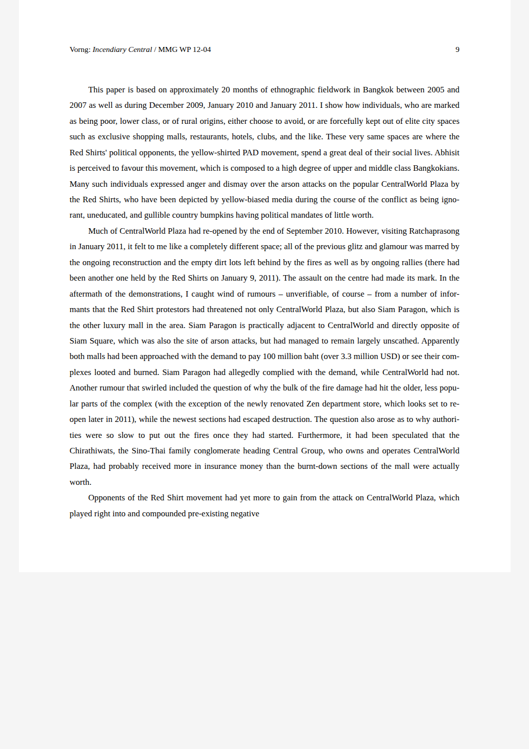Vorng: Incendiary Central / MMG WP 12-04 9
This paper is based on approximately 20 months of ethnographic fieldwork in Bangkok between 2005 and 2007 as well as during December 2009, January 2010 and January 2011. I show how individuals, who are marked as being poor, lower class, or of rural origins, either choose to avoid, or are forcefully kept out of elite city spaces such as exclusive shopping malls, restaurants, hotels, clubs, and the like. These very same spaces are where the Red Shirts' political opponents, the yellow-shirted PAD movement, spend a great deal of their social lives. Abhisit is perceived to favour this movement, which is composed to a high degree of upper and middle class Bangkokians. Many such individuals expressed anger and dismay over the arson attacks on the popular CentralWorld Plaza by the Red Shirts, who have been depicted by yellow-biased media during the course of the conflict as being ignorant, uneducated, and gullible country bumpkins having political mandates of little worth.
Much of CentralWorld Plaza had re-opened by the end of September 2010. However, visiting Ratchaprasong in January 2011, it felt to me like a completely different space; all of the previous glitz and glamour was marred by the ongoing reconstruction and the empty dirt lots left behind by the fires as well as by ongoing rallies (there had been another one held by the Red Shirts on January 9, 2011). The assault on the centre had made its mark. In the aftermath of the demonstrations, I caught wind of rumours – unverifiable, of course – from a number of informants that the Red Shirt protestors had threatened not only CentralWorld Plaza, but also Siam Paragon, which is the other luxury mall in the area. Siam Paragon is practically adjacent to CentralWorld and directly opposite of Siam Square, which was also the site of arson attacks, but had managed to remain largely unscathed. Apparently both malls had been approached with the demand to pay 100 million baht (over 3.3 million USD) or see their complexes looted and burned. Siam Paragon had allegedly complied with the demand, while CentralWorld had not. Another rumour that swirled included the question of why the bulk of the fire damage had hit the older, less popular parts of the complex (with the exception of the newly renovated Zen department store, which looks set to reopen later in 2011), while the newest sections had escaped destruction. The question also arose as to why authorities were so slow to put out the fires once they had started. Furthermore, it had been speculated that the Chirathiwats, the Sino-Thai family conglomerate heading Central Group, who owns and operates CentralWorld Plaza, had probably received more in insurance money than the burnt-down sections of the mall were actually worth.
Opponents of the Red Shirt movement had yet more to gain from the attack on CentralWorld Plaza, which played right into and compounded pre-existing negative